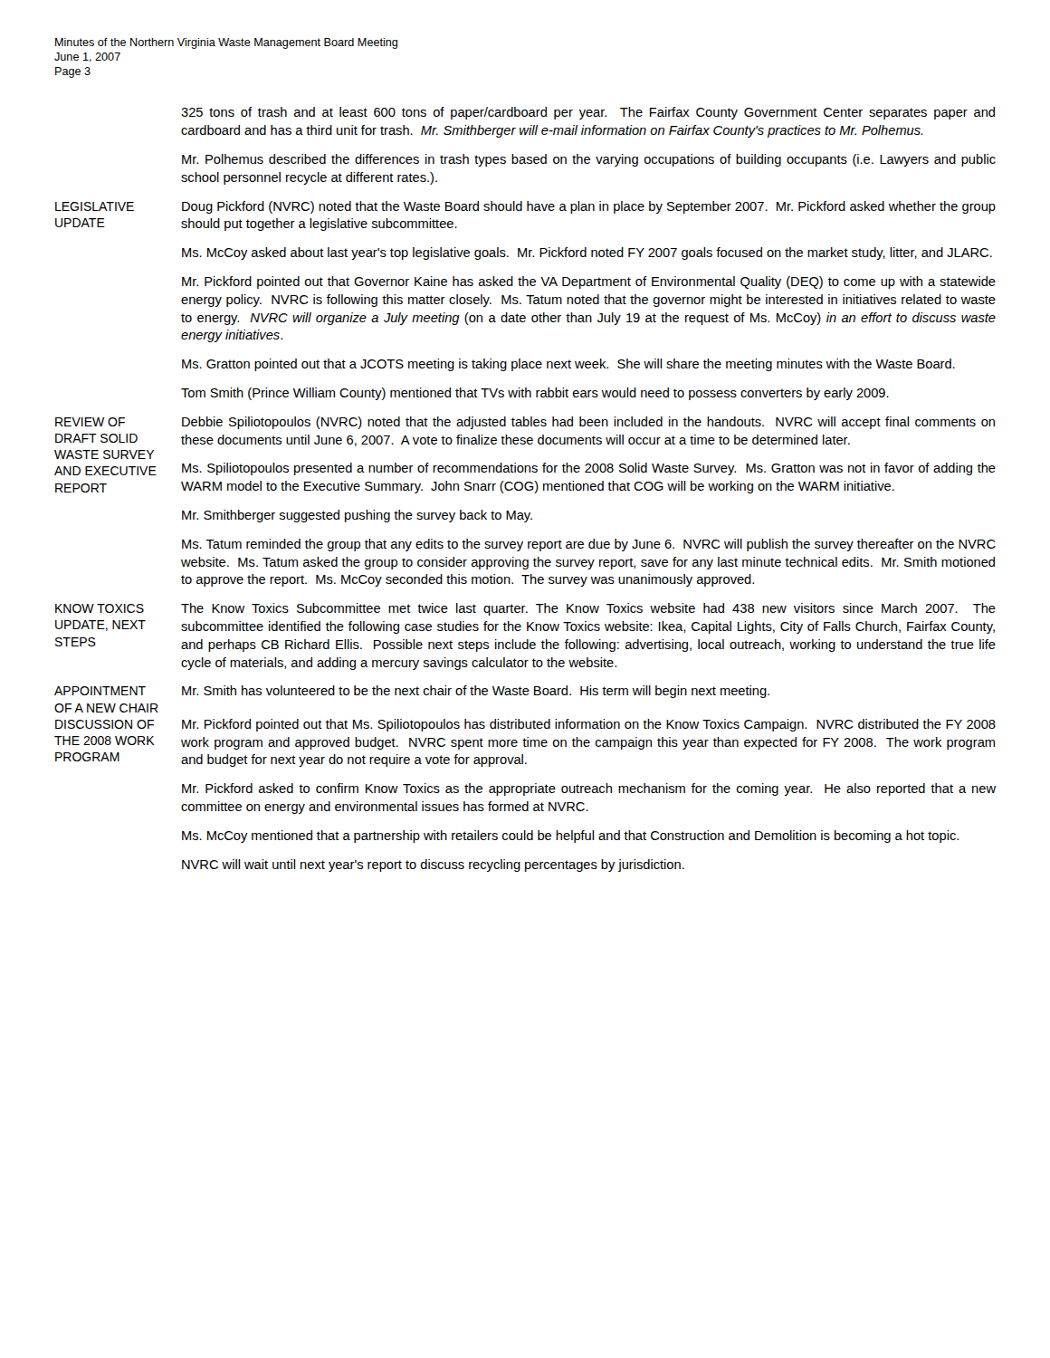Minutes of the Northern Virginia Waste Management Board Meeting
June 1, 2007
Page 3
| | 325 tons of trash and at least 600 tons of paper/cardboard per year. The Fairfax County Government Center separates paper and cardboard and has a third unit for trash. Mr. Smithberger will e-mail information on Fairfax County's practices to Mr. Polhemus. Mr. Polhemus described the differences in trash types based on the varying occupations of building occupants (i.e. Lawyers and public school personnel recycle at different rates.). |
| Legislative Update | Doug Pickford (NVRC) noted that the Waste Board should have a plan in place by September 2007. Mr. Pickford asked whether the group should put together a legislative subcommittee. Ms. McCoy asked about last year's top legislative goals. Mr. Pickford noted FY 2007 goals focused on the market study, litter, and JLARC. Mr. Pickford pointed out that Governor Kaine has asked the VA Department of Environmental Quality (DEQ) to come up with a statewide energy policy. NVRC is following this matter closely. Ms. Tatum noted that the governor might be interested in initiatives related to waste to energy. NVRC will organize a July meeting (on a date other than July 19 at the request of Ms. McCoy) in an effort to discuss waste energy initiatives . Ms. Gratton pointed out that a JCOTS meeting is taking place next week. She will share the meeting minutes with the Waste Board. Tom Smith (Prince William County) mentioned that TVs with rabbit ears would need to possess converters by early 2009. |
| Review of Draft Solid Waste Survey and Executive Report | Debbie Spiliotopoulos (NVRC) noted that the adjusted tables had been included in the handouts. NVRC will accept final comments on these documents until June 6, 2007. A vote to finalize these documents will occur at a time to be determined later. Ms. Spiliotopoulos presented a number of recommendations for the 2008 Solid Waste Survey. Ms. Gratton was not in favor of adding the WARM model to the Executive Summary. John Snarr (COG) mentioned that COG will be working on the WARM initiative. Mr. Smithberger suggested pushing the survey back to May. Ms. Tatum reminded the group that any edits to the survey report are due by June 6. NVRC will publish the survey thereafter on the NVRC website. Ms. Tatum asked the group to consider approving the survey report, save for any last minute technical edits. Mr. Smith motioned to approve the report. Ms. McCoy seconded this motion. The survey was unanimously approved. |
| Know Toxics Update, Next Steps | The Know Toxics Subcommittee met twice last quarter. The Know Toxics website had 438 new visitors since March 2007. The subcommittee identified the following case studies for the Know Toxics website: Ikea, Capital Lights, City of Falls Church, Fairfax County, and perhaps CB Richard Ellis. Possible next steps include the following: advertising, local outreach, working to understand the true life cycle of materials, and adding a mercury savings calculator to the website. |
| Appointment of a New Chair | Mr. Smith has volunteered to be the next chair of the Waste Board. His term will begin next meeting. |
| Discussion of the 2008 Work Program | Mr. Pickford pointed out that Ms. Spiliotopoulos has distributed information on the Know Toxics Campaign. NVRC distributed the FY 2008 work program and approved budget. NVRC spent more time on the campaign this year than expected for FY 2008. The work program and budget for next year do not require a vote for approval. Mr. Pickford asked to confirm Know Toxics as the appropriate outreach mechanism for the coming year. He also reported that a new committee on energy and environmental issues has formed at NVRC. Ms. McCoy mentioned that a partnership with retailers could be helpful and that Construction and Demolition is becoming a hot topic. NVRC will wait until next year's report to discuss recycling percentages by jurisdiction. |